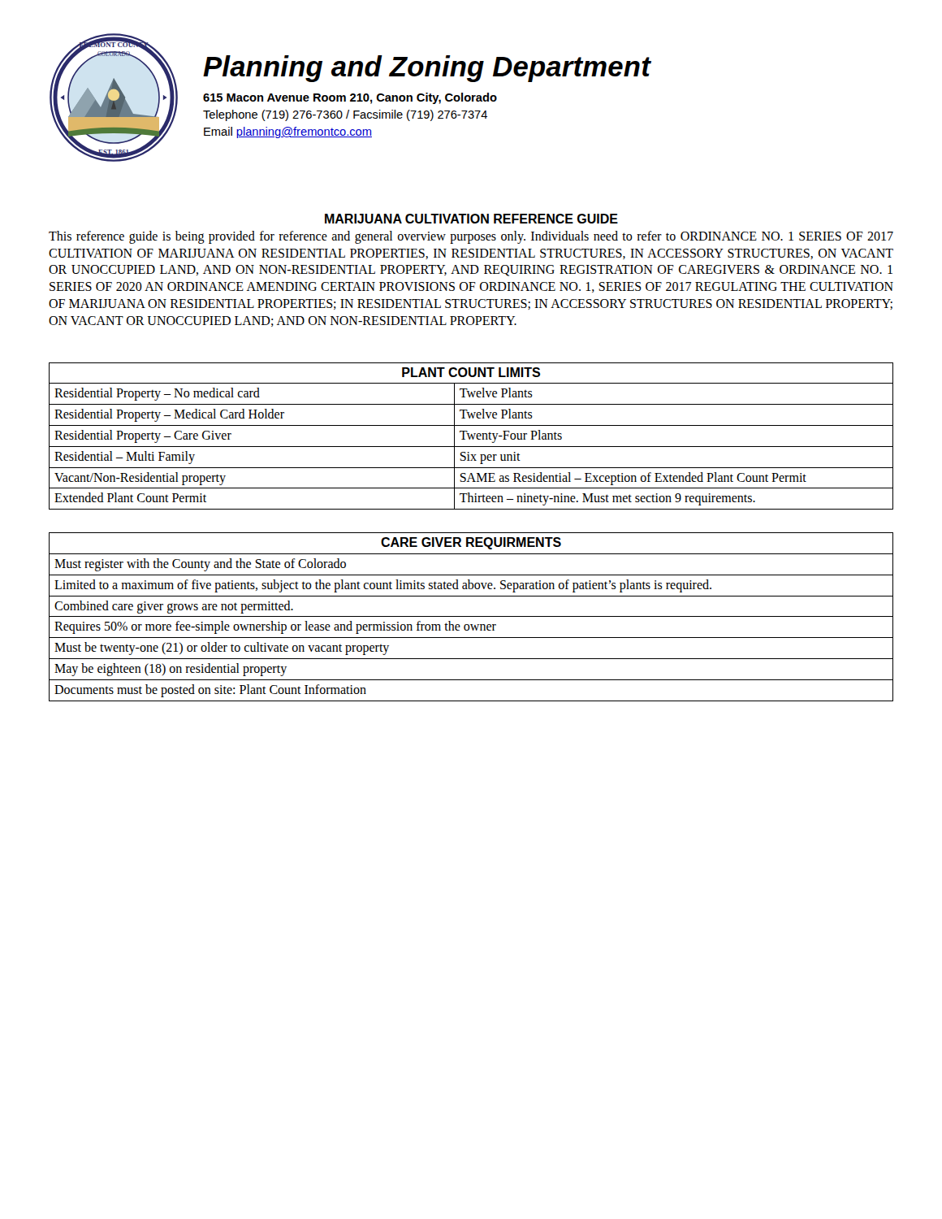FREMONT COUNTY EST. 1861 COLORADO
Planning and Zoning Department
615 Macon Avenue Room 210, Canon City, Colorado
Telephone (719) 276-7360 / Facsimile (719) 276-7374
Email planning@fremontco.com
Marijuana Cultivation Reference Guide
This reference guide is being provided for reference and general overview purposes only. Individuals need to refer to Ordinance No. 1 Series of 2017 Cultivation of Marijuana on Residential Properties, in Residential Structures, in Accessory Structures, on Vacant or Unoccupied Land, and on Non-Residential Property, and Requiring Registration of Caregivers & Ordinance No. 1 Series of 2020 An Ordinance Amending Certain Provisions of Ordinance No. 1, Series of 2017 Regulating the Cultivation of Marijuana on Residential Properties; in Residential Structures; in Accessory Structures on Residential Property; on Vacant or Unoccupied Land; and on Non-Residential Property.
| PLANT COUNT LIMITS |
| --- |
| Residential Property – No medical card | Twelve Plants |
| Residential Property – Medical Card Holder | Twelve Plants |
| Residential Property – Care Giver | Twenty-Four Plants |
| Residential – Multi Family | Six per unit |
| Vacant/Non-Residential property | SAME as Residential – Exception of Extended Plant Count Permit |
| Extended Plant Count Permit | Thirteen – ninety-nine. Must met section 9 requirements. |
| CARE GIVER REQUIRMENTS |
| --- |
| Must register with the County and the State of Colorado |
| Limited to a maximum of five patients, subject to the plant count limits stated above. Separation of patient’s plants is required. |
| Combined care giver grows are not permitted. |
| Requires 50% or more fee-simple ownership or lease and permission from the owner |
| Must be twenty-one (21) or older to cultivate on vacant property |
| May be eighteen (18) on residential property |
| Documents must be posted on site: Plant Count Information |